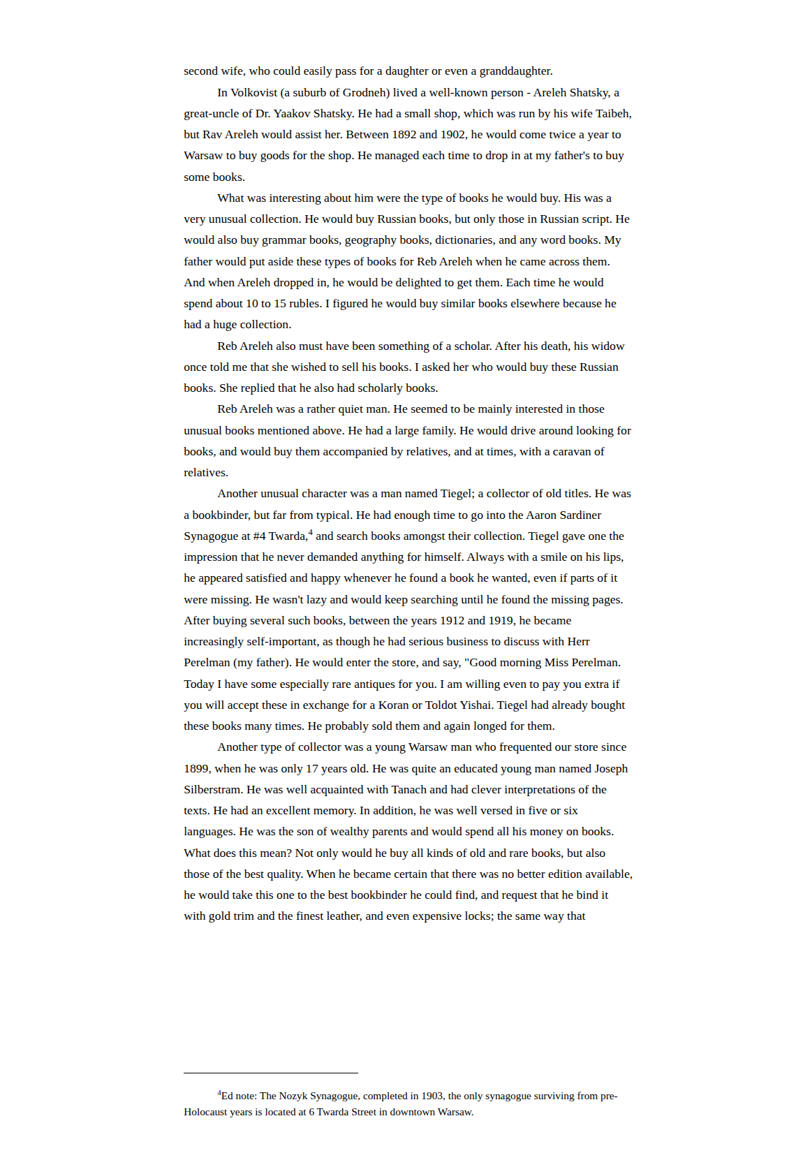second wife, who could easily pass for a daughter or even a granddaughter.
In Volkovist (a suburb of Grodneh) lived a well-known person - Areleh Shatsky, a great-uncle of Dr. Yaakov Shatsky. He had a small shop, which was run by his wife Taibeh, but Rav Areleh would assist her. Between 1892 and 1902, he would come twice a year to Warsaw to buy goods for the shop. He managed each time to drop in at my father's to buy some books.
What was interesting about him were the type of books he would buy. His was a very unusual collection. He would buy Russian books, but only those in Russian script. He would also buy grammar books, geography books, dictionaries, and any word books. My father would put aside these types of books for Reb Areleh when he came across them. And when Areleh dropped in, he would be delighted to get them. Each time he would spend about 10 to 15 rubles. I figured he would buy similar books elsewhere because he had a huge collection.
Reb Areleh also must have been something of a scholar. After his death, his widow once told me that she wished to sell his books. I asked her who would buy these Russian books. She replied that he also had scholarly books.
Reb Areleh was a rather quiet man. He seemed to be mainly interested in those unusual books mentioned above. He had a large family. He would drive around looking for books, and would buy them accompanied by relatives, and at times, with a caravan of relatives.
Another unusual character was a man named Tiegel; a collector of old titles. He was a bookbinder, but far from typical. He had enough time to go into the Aaron Sardiner Synagogue at #4 Twarda,4 and search books amongst their collection. Tiegel gave one the impression that he never demanded anything for himself. Always with a smile on his lips, he appeared satisfied and happy whenever he found a book he wanted, even if parts of it were missing. He wasn't lazy and would keep searching until he found the missing pages. After buying several such books, between the years 1912 and 1919, he became increasingly self-important, as though he had serious business to discuss with Herr Perelman (my father). He would enter the store, and say, "Good morning Miss Perelman. Today I have some especially rare antiques for you. I am willing even to pay you extra if you will accept these in exchange for a Koran or Toldot Yishai. Tiegel had already bought these books many times. He probably sold them and again longed for them.
Another type of collector was a young Warsaw man who frequented our store since 1899, when he was only 17 years old. He was quite an educated young man named Joseph Silberstram. He was well acquainted with Tanach and had clever interpretations of the texts. He had an excellent memory. In addition, he was well versed in five or six languages. He was the son of wealthy parents and would spend all his money on books. What does this mean? Not only would he buy all kinds of old and rare books, but also those of the best quality. When he became certain that there was no better edition available, he would take this one to the best bookbinder he could find, and request that he bind it with gold trim and the finest leather, and even expensive locks; the same way that
4Ed note: The Nozyk Synagogue, completed in 1903, the only synagogue surviving from pre-Holocaust years is located at 6 Twarda Street in downtown Warsaw.